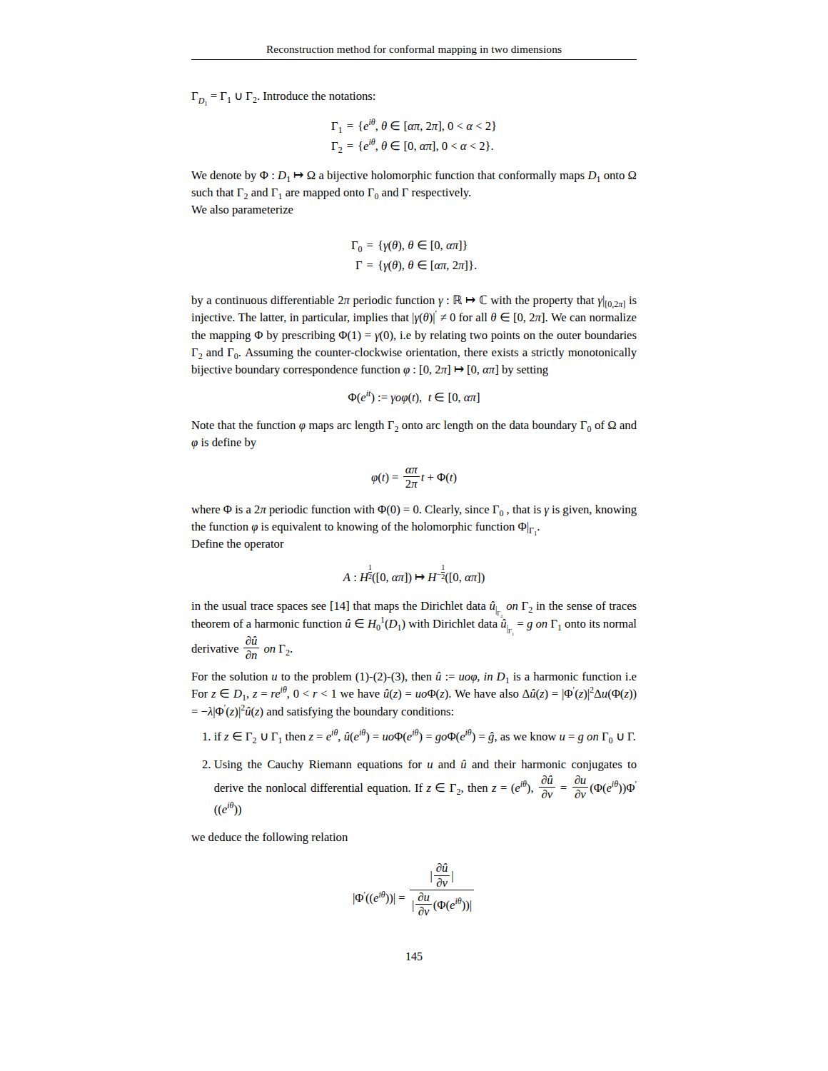Reconstruction method for conformal mapping in two dimensions
ΓD1 = Γ1 ∪ Γ2. Introduce the notations:
| Γ 1 | = | { e iθ , θ ∈ [ απ , 2 π ], 0 < α < 2} |
| Γ 2 | = | { e iθ , θ ∈ [0, απ ], 0 < α < 2}. |
We denote by Φ : D1 ↦ Ω a bijective holomorphic function that conformally maps D1 onto Ω such that Γ2 and Γ1 are mapped onto Γ0 and Γ respectively.
We also parameterize
| Γ 0 | = | { γ ( θ ), θ ∈ [0, απ ]} |
| Γ | = | { γ ( θ ), θ ∈ [ απ , 2 π ]}. |
by a continuous differentiable 2π periodic function γ : ℝ ↦ ℂ with the property that γ|[0,2π] is injective. The latter, in particular, implies that |γ(θ)|′ ≠ 0 for all θ ∈ [0, 2π]. We can normalize the mapping Φ by prescribing Φ(1) = γ(0), i.e by relating two points on the outer boundaries Γ2 and Γ0. Assuming the counter-clockwise orientation, there exists a strictly monotonically bijective boundary correspondence function φ : [0, 2π] ↦ [0, απ] by setting
Φ(eit) := γoφ(t), t ∈ [0, απ]
Note that the function φ maps arc length Γ2 onto arc length on the data boundary Γ0 of Ω and φ is define by
φ(t) = απ 2π t + Φ(t)
where Φ is a 2π periodic function with Φ(0) = 0. Clearly, since Γ0 , that is γ is given, knowing the function φ is equivalent to knowing of the holomorphic function Φ|Γ1.
Define the operator
A : H12([0, απ]) ↦ H−12([0, απ])
in the usual trace spaces see [14] that maps the Dirichlet data û|Γ2 on Γ2 in the sense of traces theorem of a harmonic function û ∈ H01(D1) with Dirichlet data û|Γ1 = g on Γ1 onto its normal derivative ∂û∂n on Γ2.
For the solution u to the problem (1)-(2)-(3), then û := uoφ, in D1 is a harmonic function i.e For z ∈ D1, z = reiθ, 0 < r < 1 we have û(z) = uo Φ(z). We have also Δû(z) = |Φ′(z)|2Δu(Φ(z)) = −λ|Φ′(z)|2û(z) and satisfying the boundary conditions:
if z ∈ Γ2 ∪ Γ1 then z = eiθ, û(eiθ) = uo Φ(eiθ) = go Φ(eiθ) = ĝ, as we know u = g on Γ0 ∪ Γ.
Using the Cauchy Riemann equations for u and û and their harmonic conjugates to derive the nonlocal differential equation. If z ∈ Γ2, then z = (eiθ), ∂û∂ν = ∂u∂ν(Φ(eiθ))Φ′((eiθ))
we deduce the following relation
|Φ′((eiθ))| = |∂û∂ν||∂u∂ν(Φ(eiθ))|
145